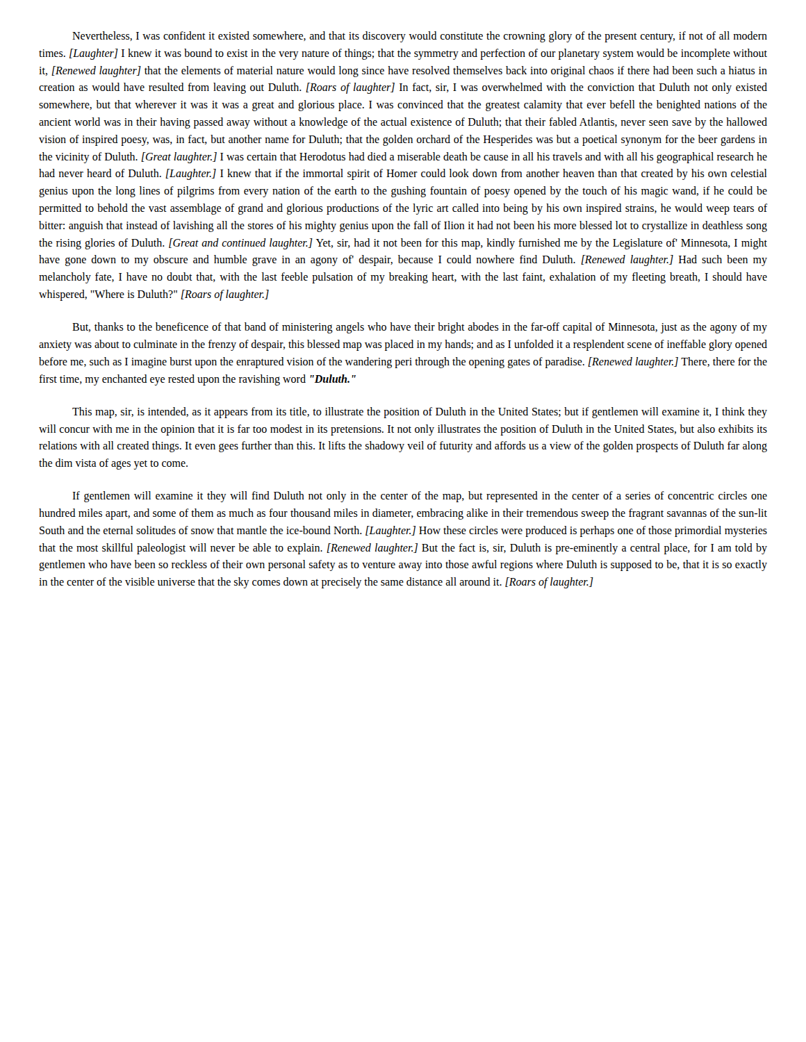Nevertheless, I was confident it existed somewhere, and that its discovery would constitute the crowning glory of the present century, if not of all modern times. [Laughter] I knew it was bound to exist in the very nature of things; that the symmetry and perfection of our planetary system would be incomplete without it, [Renewed laughter] that the elements of material nature would long since have resolved themselves back into original chaos if there had been such a hiatus in creation as would have resulted from leaving out Duluth. [Roars of laughter] In fact, sir, I was overwhelmed with the conviction that Duluth not only existed somewhere, but that wherever it was it was a great and glorious place. I was convinced that the greatest calamity that ever befell the benighted nations of the ancient world was in their having passed away without a knowledge of the actual existence of Duluth; that their fabled Atlantis, never seen save by the hallowed vision of inspired poesy, was, in fact, but another name for Duluth; that the golden orchard of the Hesperides was but a poetical synonym for the beer gardens in the vicinity of Duluth. [Great laughter.] I was certain that Herodotus had died a miserable death be cause in all his travels and with all his geographical research he had never heard of Duluth. [Laughter.] I knew that if the immortal spirit of Homer could look down from another heaven than that created by his own celestial genius upon the long lines of pilgrims from every nation of the earth to the gushing fountain of poesy opened by the touch of his magic wand, if he could be permitted to behold the vast assemblage of grand and glorious productions of the lyric art called into being by his own inspired strains, he would weep tears of bitter: anguish that instead of lavishing all the stores of his mighty genius upon the fall of Ilion it had not been his more blessed lot to crystallize in deathless song the rising glories of Duluth. [Great and continued laughter.] Yet, sir, had it not been for this map, kindly furnished me by the Legislature of' Minnesota, I might have gone down to my obscure and humble grave in an agony of' despair, because I could nowhere find Duluth. [Renewed laughter.] Had such been my melancholy fate, I have no doubt that, with the last feeble pulsation of my breaking heart, with the last faint, exhalation of my fleeting breath, I should have whispered, "Where is Duluth?" [Roars of laughter.]
But, thanks to the beneficence of that band of ministering angels who have their bright abodes in the far-off capital of Minnesota, just as the agony of my anxiety was about to culminate in the frenzy of despair, this blessed map was placed in my hands; and as I unfolded it a resplendent scene of ineffable glory opened before me, such as I imagine burst upon the enraptured vision of the wandering peri through the opening gates of paradise. [Renewed laughter.] There, there for the first time, my enchanted eye rested upon the ravishing word "Duluth."
This map, sir, is intended, as it appears from its title, to illustrate the position of Duluth in the United States; but if gentlemen will examine it, I think they will concur with me in the opinion that it is far too modest in its pretensions. It not only illustrates the position of Duluth in the United States, but also exhibits its relations with all created things. It even gees further than this. It lifts the shadowy veil of futurity and affords us a view of the golden prospects of Duluth far along the dim vista of ages yet to come.
If gentlemen will examine it they will find Duluth not only in the center of the map, but represented in the center of a series of concentric circles one hundred miles apart, and some of them as much as four thousand miles in diameter, embracing alike in their tremendous sweep the fragrant savannas of the sun-lit South and the eternal solitudes of snow that mantle the ice-bound North. [Laughter.] How these circles were produced is perhaps one of those primordial mysteries that the most skillful paleologist will never be able to explain. [Renewed laughter.] But the fact is, sir, Duluth is pre-eminently a central place, for I am told by gentlemen who have been so reckless of their own personal safety as to venture away into those awful regions where Duluth is supposed to be, that it is so exactly in the center of the visible universe that the sky comes down at precisely the same distance all around it. [Roars of laughter.]